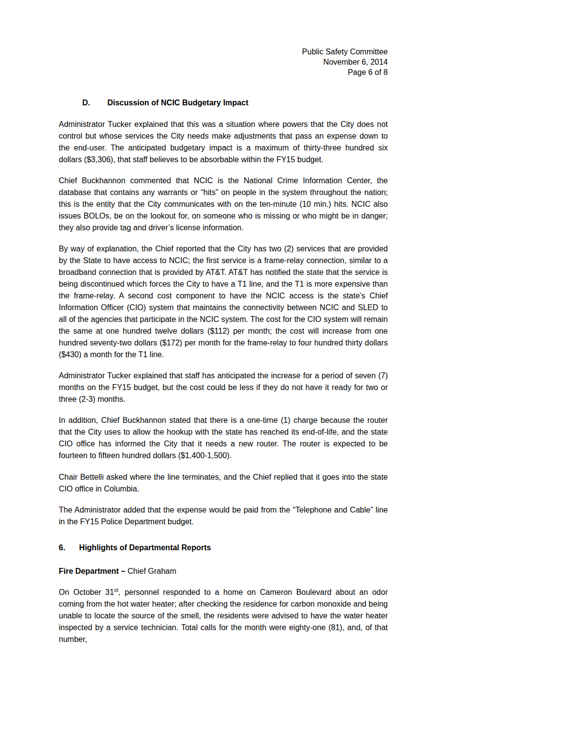Public Safety Committee
November 6, 2014
Page 6 of 8
D. Discussion of NCIC Budgetary Impact
Administrator Tucker explained that this was a situation where powers that the City does not control but whose services the City needs make adjustments that pass an expense down to the end-user. The anticipated budgetary impact is a maximum of thirty-three hundred six dollars ($3,306), that staff believes to be absorbable within the FY15 budget.
Chief Buckhannon commented that NCIC is the National Crime Information Center, the database that contains any warrants or “hits” on people in the system throughout the nation; this is the entity that the City communicates with on the ten-minute (10 min.) hits. NCIC also issues BOLOs, be on the lookout for, on someone who is missing or who might be in danger; they also provide tag and driver’s license information.
By way of explanation, the Chief reported that the City has two (2) services that are provided by the State to have access to NCIC; the first service is a frame-relay connection, similar to a broadband connection that is provided by AT&T. AT&T has notified the state that the service is being discontinued which forces the City to have a T1 line, and the T1 is more expensive than the frame-relay. A second cost component to have the NCIC access is the state’s Chief Information Officer (CIO) system that maintains the connectivity between NCIC and SLED to all of the agencies that participate in the NCIC system. The cost for the CIO system will remain the same at one hundred twelve dollars ($112) per month; the cost will increase from one hundred seventy-two dollars ($172) per month for the frame-relay to four hundred thirty dollars ($430) a month for the T1 line.
Administrator Tucker explained that staff has anticipated the increase for a period of seven (7) months on the FY15 budget, but the cost could be less if they do not have it ready for two or three (2-3) months.
In addition, Chief Buckhannon stated that there is a one-time (1) charge because the router that the City uses to allow the hookup with the state has reached its end-of-life, and the state CIO office has informed the City that it needs a new router. The router is expected to be fourteen to fifteen hundred dollars ($1,400-1,500).
Chair Bettelli asked where the line terminates, and the Chief replied that it goes into the state CIO office in Columbia.
The Administrator added that the expense would be paid from the “Telephone and Cable” line in the FY15 Police Department budget.
6. Highlights of Departmental Reports
Fire Department – Chief Graham
On October 31st, personnel responded to a home on Cameron Boulevard about an odor coming from the hot water heater; after checking the residence for carbon monoxide and being unable to locate the source of the smell, the residents were advised to have the water heater inspected by a service technician. Total calls for the month were eighty-one (81), and, of that number,